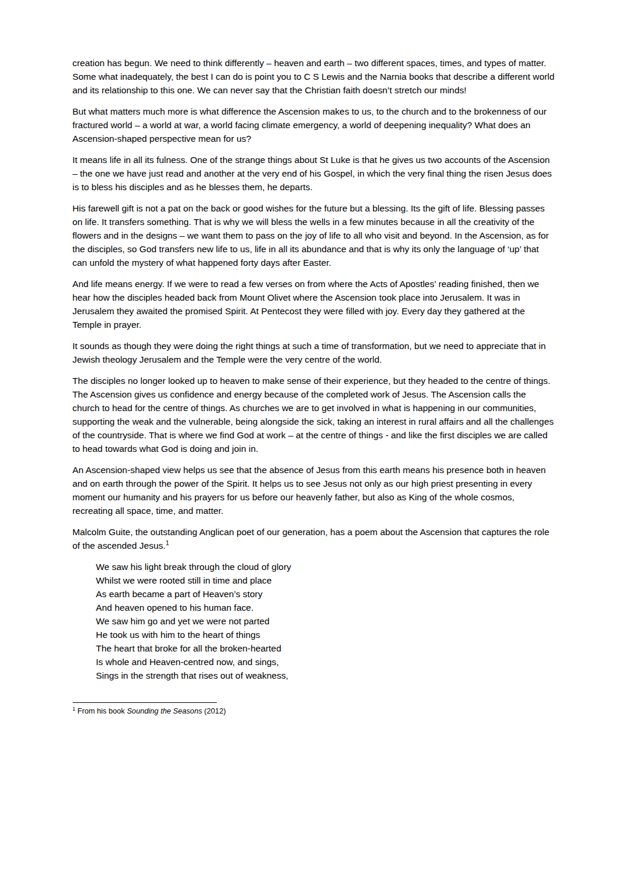creation has begun. We need to think differently – heaven and earth – two different spaces, times, and types of matter. Some what inadequately, the best I can do is point you to C S Lewis and the Narnia books that describe a different world and its relationship to this one. We can never say that the Christian faith doesn’t stretch our minds!
But what matters much more is what difference the Ascension makes to us, to the church and to the brokenness of our fractured world – a world at war, a world facing climate emergency, a world of deepening inequality? What does an Ascension-shaped perspective mean for us?
It means life in all its fulness. One of the strange things about St Luke is that he gives us two accounts of the Ascension – the one we have just read and another at the very end of his Gospel, in which the very final thing the risen Jesus does is to bless his disciples and as he blesses them, he departs.
His farewell gift is not a pat on the back or good wishes for the future but a blessing. Its the gift of life. Blessing passes on life. It transfers something. That is why we will bless the wells in a few minutes because in all the creativity of the flowers and in the designs – we want them to pass on the joy of life to all who visit and beyond. In the Ascension, as for the disciples, so God transfers new life to us, life in all its abundance and that is why its only the language of ‘up’ that can unfold the mystery of what happened forty days after Easter.
And life means energy. If we were to read a few verses on from where the Acts of Apostles’ reading finished, then we hear how the disciples headed back from Mount Olivet where the Ascension took place into Jerusalem. It was in Jerusalem they awaited the promised Spirit. At Pentecost they were filled with joy. Every day they gathered at the Temple in prayer.
It sounds as though they were doing the right things at such a time of transformation, but we need to appreciate that in Jewish theology Jerusalem and the Temple were the very centre of the world.
The disciples no longer looked up to heaven to make sense of their experience, but they headed to the centre of things. The Ascension gives us confidence and energy because of the completed work of Jesus. The Ascension calls the church to head for the centre of things. As churches we are to get involved in what is happening in our communities, supporting the weak and the vulnerable, being alongside the sick, taking an interest in rural affairs and all the challenges of the countryside. That is where we find God at work – at the centre of things - and like the first disciples we are called to head towards what God is doing and join in.
An Ascension-shaped view helps us see that the absence of Jesus from this earth means his presence both in heaven and on earth through the power of the Spirit. It helps us to see Jesus not only as our high priest presenting in every moment our humanity and his prayers for us before our heavenly father, but also as King of the whole cosmos, recreating all space, time, and matter.
Malcolm Guite, the outstanding Anglican poet of our generation, has a poem about the Ascension that captures the role of the ascended Jesus.1
We saw his light break through the cloud of glory
Whilst we were rooted still in time and place
As earth became a part of Heaven’s story
And heaven opened to his human face.
We saw him go and yet we were not parted
He took us with him to the heart of things
The heart that broke for all the broken-hearted
Is whole and Heaven-centred now, and sings,
Sings in the strength that rises out of weakness,
1 From his book Sounding the Seasons (2012)